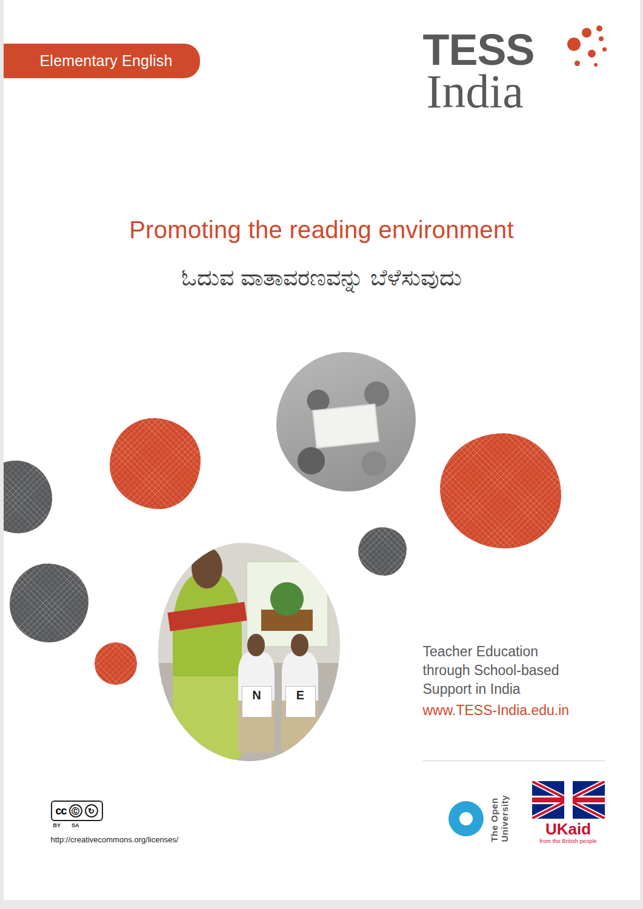Elementary English
TESS India
Promoting the reading environment
ಓದುವ ವಾತಾವರಣವನ್ನು ಬೆಳೆಸುವುದು
Teacher Education
through School-based
Support in India www.TESS-India.edu.in
cc Ⓒ ↻
BY SA
http://creativecommons.org/licenses/
The Open
University
UK aid
from the British people